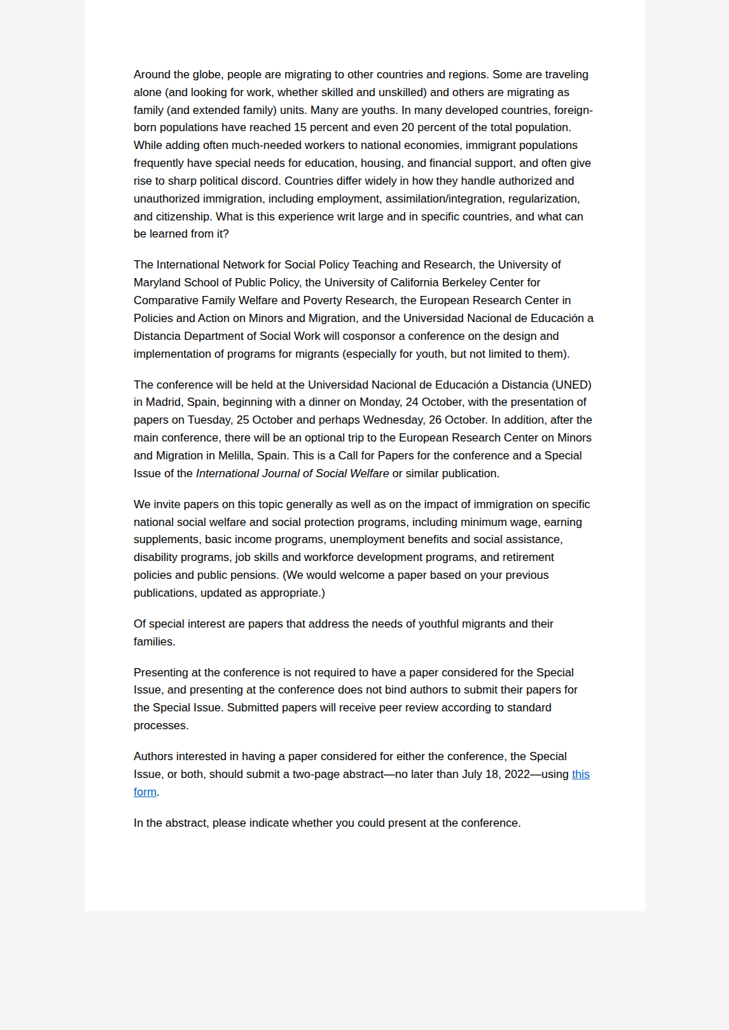Around the globe, people are migrating to other countries and regions. Some are traveling alone (and looking for work, whether skilled and unskilled) and others are migrating as family (and extended family) units. Many are youths. In many developed countries, foreign-born populations have reached 15 percent and even 20 percent of the total population. While adding often much-needed workers to national economies, immigrant populations frequently have special needs for education, housing, and financial support, and often give rise to sharp political discord. Countries differ widely in how they handle authorized and unauthorized immigration, including employment, assimilation/integration, regularization, and citizenship. What is this experience writ large and in specific countries, and what can be learned from it?
The International Network for Social Policy Teaching and Research, the University of Maryland School of Public Policy, the University of California Berkeley Center for Comparative Family Welfare and Poverty Research, the European Research Center in Policies and Action on Minors and Migration, and the Universidad Nacional de Educación a Distancia Department of Social Work will cosponsor a conference on the design and implementation of programs for migrants (especially for youth, but not limited to them).
The conference will be held at the Universidad Nacional de Educación a Distancia (UNED) in Madrid, Spain, beginning with a dinner on Monday, 24 October, with the presentation of papers on Tuesday, 25 October and perhaps Wednesday, 26 October. In addition, after the main conference, there will be an optional trip to the European Research Center on Minors and Migration in Melilla, Spain. This is a Call for Papers for the conference and a Special Issue of the International Journal of Social Welfare or similar publication.
We invite papers on this topic generally as well as on the impact of immigration on specific national social welfare and social protection programs, including minimum wage, earning supplements, basic income programs, unemployment benefits and social assistance, disability programs, job skills and workforce development programs, and retirement policies and public pensions. (We would welcome a paper based on your previous publications, updated as appropriate.)
Of special interest are papers that address the needs of youthful migrants and their families.
Presenting at the conference is not required to have a paper considered for the Special Issue, and presenting at the conference does not bind authors to submit their papers for the Special Issue. Submitted papers will receive peer review according to standard processes.
Authors interested in having a paper considered for either the conference, the Special Issue, or both, should submit a two-page abstract—no later than July 18, 2022—using this form.
In the abstract, please indicate whether you could present at the conference.